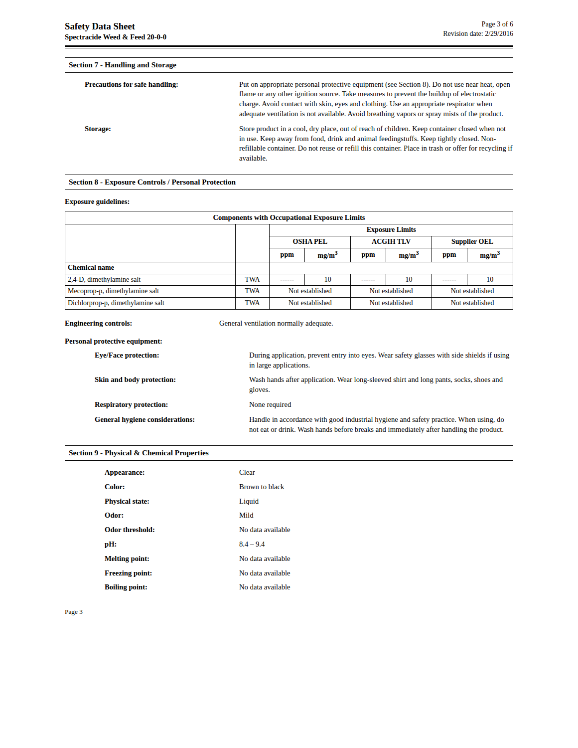Safety Data Sheet
Spectracide Weed & Feed 20-0-0
Page 3 of 6
Revision date: 2/29/2016
Section 7 - Handling and Storage
Precautions for safe handling:
Put on appropriate personal protective equipment (see Section 8). Do not use near heat, open flame or any other ignition source. Take measures to prevent the buildup of electrostatic charge. Avoid contact with skin, eyes and clothing. Use an appropriate respirator when adequate ventilation is not available. Avoid breathing vapors or spray mists of the product.
Storage:
Store product in a cool, dry place, out of reach of children. Keep container closed when not in use. Keep away from food, drink and animal feedingstuffs. Keep tightly closed. Non-refillable container. Do not reuse or refill this container. Place in trash or offer for recycling if available.
Section 8 - Exposure Controls / Personal Protection
Exposure guidelines:
Components with Occupational Exposure Limits
| | | Exposure Limits |
| --- | --- | --- |
| OSHA PEL | ACGIH TLV | Supplier OEL |
| ppm | mg/m 3 | ppm | mg/m 3 | ppm | mg/m 3 |
| Chemical name | | |
| 2,4-D, dimethylamine salt | TWA | ------ | 10 | ------ | 10 | ------ | 10 |
| Mecoprop-p, dimethylamine salt | TWA | Not established | Not established | Not established |
| Dichlorprop-p, dimethylamine salt | TWA | Not established | Not established | Not established |
Engineering controls:
General ventilation normally adequate.
Personal protective equipment:
Eye/Face protection:
During application, prevent entry into eyes. Wear safety glasses with side shields if using in large applications.
Skin and body protection:
Wash hands after application. Wear long-sleeved shirt and long pants, socks, shoes and gloves.
Respiratory protection:
None required
General hygiene considerations:
Handle in accordance with good industrial hygiene and safety practice. When using, do not eat or drink. Wash hands before breaks and immediately after handling the product.
Section 9 - Physical & Chemical Properties
Appearance:
Clear
Color:
Brown to black
Physical state:
Liquid
Odor:
Mild
Odor threshold:
No data available
pH:
8.4 – 9.4
Melting point:
No data available
Freezing point:
No data available
Boiling point:
No data available
Page 3